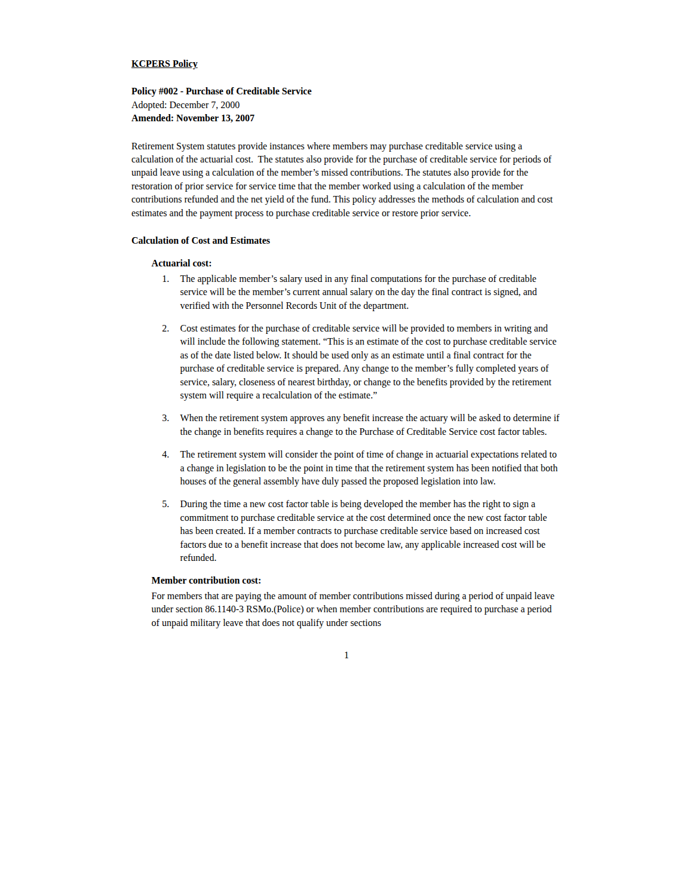KCPERS Policy
Policy #002 - Purchase of Creditable Service
Adopted: December 7, 2000
Amended: November 13, 2007
Retirement System statutes provide instances where members may purchase creditable service using a calculation of the actuarial cost. The statutes also provide for the purchase of creditable service for periods of unpaid leave using a calculation of the member’s missed contributions. The statutes also provide for the restoration of prior service for service time that the member worked using a calculation of the member contributions refunded and the net yield of the fund. This policy addresses the methods of calculation and cost estimates and the payment process to purchase creditable service or restore prior service.
Calculation of Cost and Estimates
Actuarial cost:
The applicable member’s salary used in any final computations for the purchase of creditable service will be the member’s current annual salary on the day the final contract is signed, and verified with the Personnel Records Unit of the department.
Cost estimates for the purchase of creditable service will be provided to members in writing and will include the following statement. “This is an estimate of the cost to purchase creditable service as of the date listed below. It should be used only as an estimate until a final contract for the purchase of creditable service is prepared. Any change to the member’s fully completed years of service, salary, closeness of nearest birthday, or change to the benefits provided by the retirement system will require a recalculation of the estimate.”
When the retirement system approves any benefit increase the actuary will be asked to determine if the change in benefits requires a change to the Purchase of Creditable Service cost factor tables.
The retirement system will consider the point of time of change in actuarial expectations related to a change in legislation to be the point in time that the retirement system has been notified that both houses of the general assembly have duly passed the proposed legislation into law.
During the time a new cost factor table is being developed the member has the right to sign a commitment to purchase creditable service at the cost determined once the new cost factor table has been created. If a member contracts to purchase creditable service based on increased cost factors due to a benefit increase that does not become law, any applicable increased cost will be refunded.
Member contribution cost:
For members that are paying the amount of member contributions missed during a period of unpaid leave under section 86.1140-3 RSMo.(Police) or when member contributions are required to purchase a period of unpaid military leave that does not qualify under sections
1